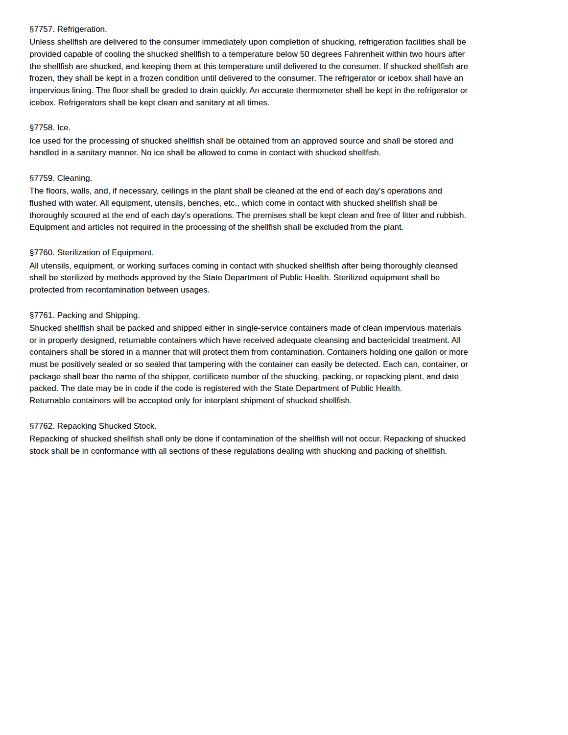§7757. Refrigeration.
Unless shellfish are delivered to the consumer immediately upon completion of shucking, refrigeration facilities shall be provided capable of cooling the shucked shellfish to a temperature below 50 degrees Fahrenheit within two hours after the shellfish are shucked, and keeping them at this temperature until delivered to the consumer. If shucked shellfish are frozen, they shall be kept in a frozen condition until delivered to the consumer. The refrigerator or icebox shall have an impervious lining. The floor shall be graded to drain quickly. An accurate thermometer shall be kept in the refrigerator or icebox. Refrigerators shall be kept clean and sanitary at all times.
§7758. Ice.
Ice used for the processing of shucked shellfish shall be obtained from an approved source and shall be stored and handled in a sanitary manner. No ice shall be allowed to come in contact with shucked shellfish.
§7759. Cleaning.
The floors, walls, and, if necessary, ceilings in the plant shall be cleaned at the end of each day's operations and flushed with water. All equipment, utensils, benches, etc., which come in contact with shucked shellfish shall be thoroughly scoured at the end of each day's operations. The premises shall be kept clean and free of litter and rubbish. Equipment and articles not required in the processing of the shellfish shall be excluded from the plant.
§7760. Sterilization of Equipment.
All utensils, equipment, or working surfaces coming in contact with shucked shellfish after being thoroughly cleansed shall be sterilized by methods approved by the State Department of Public Health. Sterilized equipment shall be protected from recontamination between usages.
§7761. Packing and Shipping.
Shucked shellfish shall be packed and shipped either in single-service containers made of clean impervious materials or in properly designed, returnable containers which have received adequate cleansing and bactericidal treatment. All containers shall be stored in a manner that will protect them from contamination. Containers holding one gallon or more must be positively sealed or so sealed that tampering with the container can easily be detected. Each can, container, or package shall bear the name of the shipper, certificate number of the shucking, packing, or repacking plant, and date packed. The date may be in code if the code is registered with the State Department of Public Health.
Returnable containers will be accepted only for interplant shipment of shucked shellfish.
§7762. Repacking Shucked Stock.
Repacking of shucked shellfish shall only be done if contamination of the shellfish will not occur. Repacking of shucked stock shall be in conformance with all sections of these regulations dealing with shucking and packing of shellfish.